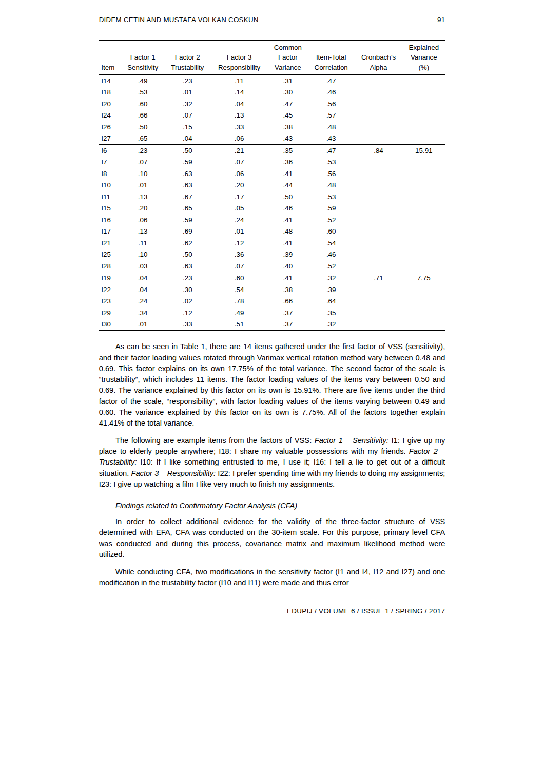Didem Cetin and Mustafa Volkan Coskun 91
| Item | Factor 1 Sensitivity | Factor 2 Trustability | Factor 3 Responsibility | Common Factor Variance | Item-Total Correlation | Cronbach’s Alpha | Explained Variance (%) |
| --- | --- | --- | --- | --- | --- | --- | --- |
| I14 | .49 | .23 | .11 | .31 | .47 | | |
| I18 | .53 | .01 | .14 | .30 | .46 | | |
| I20 | .60 | .32 | .04 | .47 | .56 | | |
| I24 | .66 | .07 | .13 | .45 | .57 | | |
| I26 | .50 | .15 | .33 | .38 | .48 | | |
| I27 | .65 | .04 | .06 | .43 | .43 | | |
| I6 | .23 | .50 | .21 | .35 | .47 | .84 | 15.91 |
| I7 | .07 | .59 | .07 | .36 | .53 | | |
| I8 | .10 | .63 | .06 | .41 | .56 | | |
| I10 | .01 | .63 | .20 | .44 | .48 | | |
| I11 | .13 | .67 | .17 | .50 | .53 | | |
| I15 | .20 | .65 | .05 | .46 | .59 | | |
| I16 | .06 | .59 | .24 | .41 | .52 | | |
| I17 | .13 | .69 | .01 | .48 | .60 | | |
| I21 | .11 | .62 | .12 | .41 | .54 | | |
| I25 | .10 | .50 | .36 | .39 | .46 | | |
| I28 | .03 | .63 | .07 | .40 | .52 | | |
| I19 | .04 | .23 | .60 | .41 | .32 | .71 | 7.75 |
| I22 | .04 | .30 | .54 | .38 | .39 | | |
| I23 | .24 | .02 | .78 | .66 | .64 | | |
| I29 | .34 | .12 | .49 | .37 | .35 | | |
| I30 | .01 | .33 | .51 | .37 | .32 | | |
As can be seen in Table 1, there are 14 items gathered under the first factor of VSS (sensitivity), and their factor loading values rotated through Varimax vertical rotation method vary between 0.48 and 0.69. This factor explains on its own 17.75% of the total variance. The second factor of the scale is “trustability”, which includes 11 items. The factor loading values of the items vary between 0.50 and 0.69. The variance explained by this factor on its own is 15.91%. There are five items under the third factor of the scale, “responsibility”, with factor loading values of the items varying between 0.49 and 0.60. The variance explained by this factor on its own is 7.75%. All of the factors together explain 41.41% of the total variance.
The following are example items from the factors of VSS: Factor 1 – Sensitivity: I1: I give up my place to elderly people anywhere; I18: I share my valuable possessions with my friends. Factor 2 – Trustability: I10: If I like something entrusted to me, I use it; I16: I tell a lie to get out of a difficult situation. Factor 3 – Responsibility: I22: I prefer spending time with my friends to doing my assignments; I23: I give up watching a film I like very much to finish my assignments.
Findings related to Confirmatory Factor Analysis (CFA)
In order to collect additional evidence for the validity of the three-factor structure of VSS determined with EFA, CFA was conducted on the 30-item scale. For this purpose, primary level CFA was conducted and during this process, covariance matrix and maximum likelihood method were utilized.
While conducting CFA, two modifications in the sensitivity factor (I1 and I4, I12 and I27) and one modification in the trustability factor (I10 and I11) were made and thus error
EDUPIJ / VOLUME 6 / ISSUE 1 / SPRING / 2017